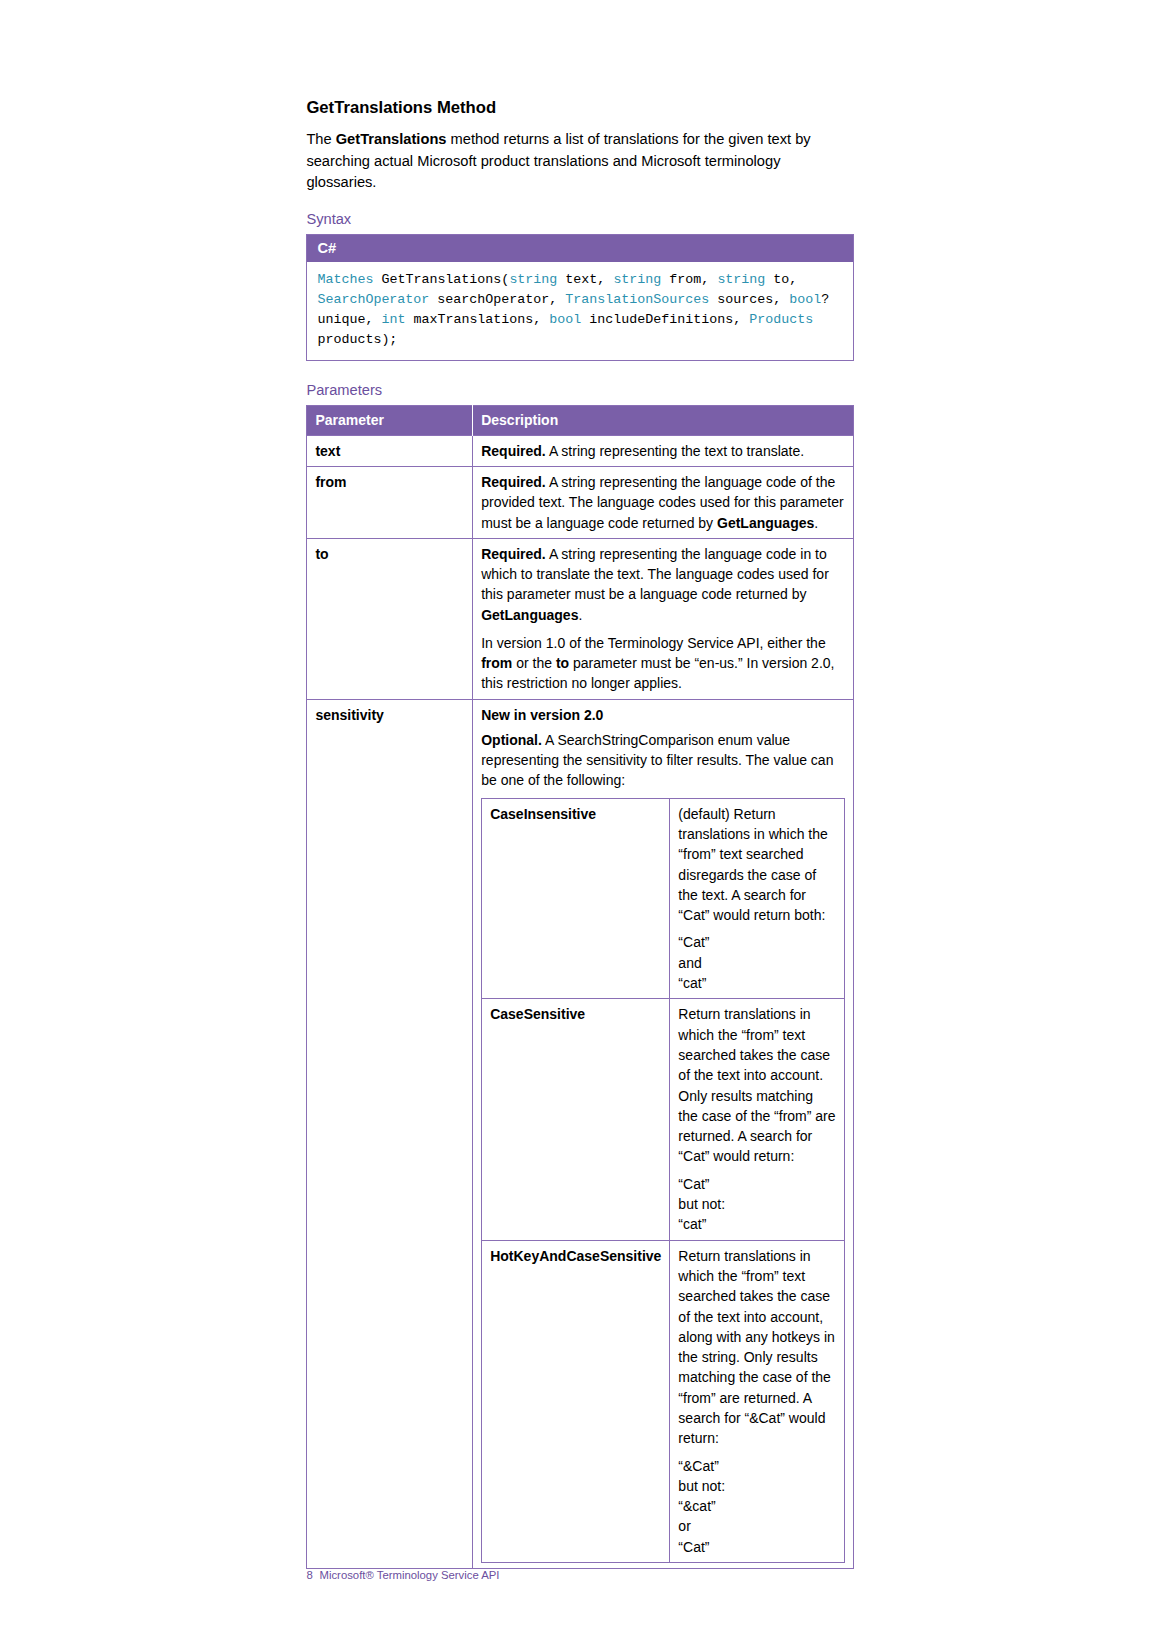GetTranslations Method
The GetTranslations method returns a list of translations for the given text by searching actual Microsoft product translations and Microsoft terminology glossaries.
Syntax
C#
Matches GetTranslations(string text, string from, string to, SearchOperator searchOperator, TranslationSources sources, bool? unique, int maxTranslations, bool includeDefinitions, Products products);
Parameters
| Parameter | Description |
| --- | --- |
| text | Required. A string representing the text to translate. |
| from | Required. A string representing the language code of the provided text. The language codes used for this parameter must be a language code returned by GetLanguages . |
| to | Required. A string representing the language code in to which to translate the text. The language codes used for this parameter must be a language code returned by GetLanguages . In version 1.0 of the Terminology Service API, either the from or the to parameter must be “en-us.” In version 2.0, this restriction no longer applies. |
| sensitivity | New in version 2.0 Optional. A SearchStringComparison enum value representing the sensitivity to filter results. The value can be one of the following: / CaseInsensitive / (default) Return translations in which the “from” text searched disregards the case of the text. A search for “Cat” would return both: “Cat” and “cat” / / CaseSensitive / Return translations in which the “from” text searched takes the case of the text into account. Only results matching the case of the “from” are returned. A search for “Cat” would return: “Cat” but not: “cat” / / HotKeyAndCaseSensitive / Return translations in which the “from” text searched takes the case of the text into account, along with any hotkeys in the string. Only results matching the case of the “from” are returned. A search for “&Cat” would return: “&Cat” but not: “&cat” or “Cat” / |
8 Microsoft® Terminology Service API